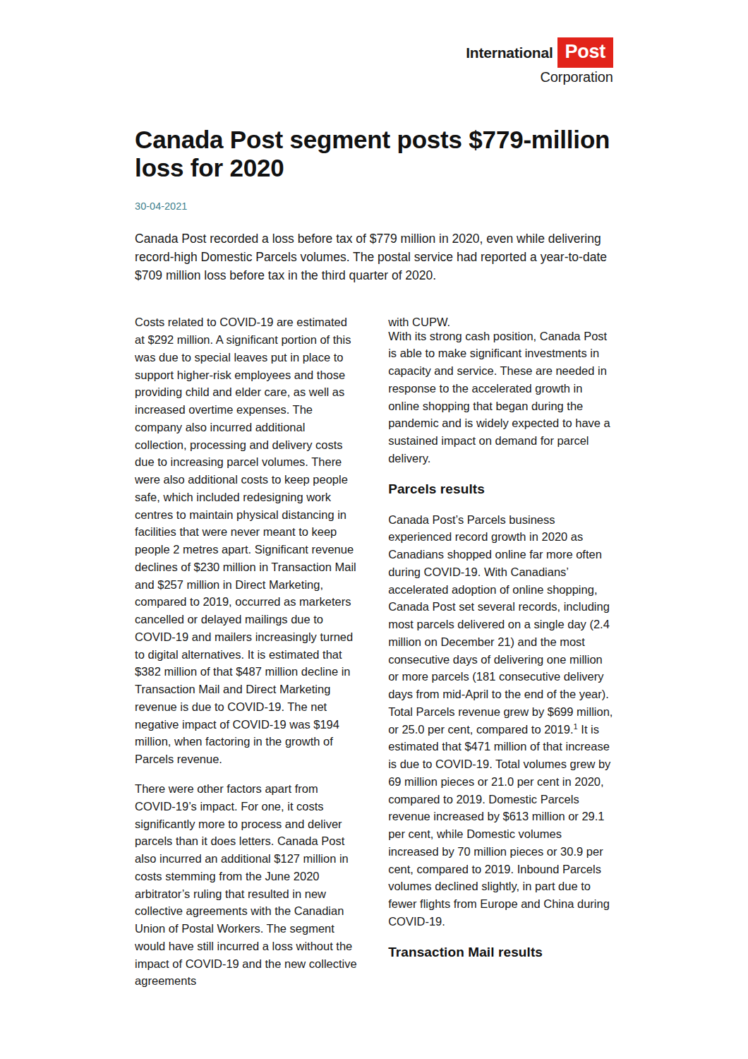International Post
Corporation
Canada Post segment posts $779-million loss for 2020
30-04-2021
Canada Post recorded a loss before tax of $779 million in 2020, even while delivering record-high Domestic Parcels volumes. The postal service had reported a year-to-date $709 million loss before tax in the third quarter of 2020.
Costs related to COVID-19 are estimated at $292 million. A significant portion of this was due to special leaves put in place to support higher-risk employees and those providing child and elder care, as well as increased overtime expenses. The company also incurred additional collection, processing and delivery costs due to increasing parcel volumes. There were also additional costs to keep people safe, which included redesigning work centres to maintain physical distancing in facilities that were never meant to keep people 2 metres apart. Significant revenue declines of $230 million in Transaction Mail and $257 million in Direct Marketing, compared to 2019, occurred as marketers cancelled or delayed mailings due to COVID-19 and mailers increasingly turned to digital alternatives. It is estimated that $382 million of that $487 million decline in Transaction Mail and Direct Marketing revenue is due to COVID-19. The net negative impact of COVID-19 was $194 million, when factoring in the growth of Parcels revenue.
There were other factors apart from COVID-19’s impact. For one, it costs significantly more to process and deliver parcels than it does letters. Canada Post also incurred an additional $127 million in costs stemming from the June 2020 arbitrator’s ruling that resulted in new collective agreements with the Canadian Union of Postal Workers. The segment would have still incurred a loss without the impact of COVID-19 and the new collective agreements
with CUPW.
With its strong cash position, Canada Post is able to make significant investments in capacity and service. These are needed in response to the accelerated growth in online shopping that began during the pandemic and is widely expected to have a sustained impact on demand for parcel delivery.
Parcels results
Canada Post’s Parcels business experienced record growth in 2020 as Canadians shopped online far more often during COVID-19. With Canadians’ accelerated adoption of online shopping, Canada Post set several records, including most parcels delivered on a single day (2.4 million on December 21) and the most consecutive days of delivering one million or more parcels (181 consecutive delivery days from mid-April to the end of the year). Total Parcels revenue grew by $699 million, or 25.0 per cent, compared to 2019.1 It is estimated that $471 million of that increase is due to COVID-19. Total volumes grew by 69 million pieces or 21.0 per cent in 2020, compared to 2019. Domestic Parcels revenue increased by $613 million or 29.1 per cent, while Domestic volumes increased by 70 million pieces or 30.9 per cent, compared to 2019. Inbound Parcels volumes declined slightly, in part due to fewer flights from Europe and China during COVID-19.
Transaction Mail results